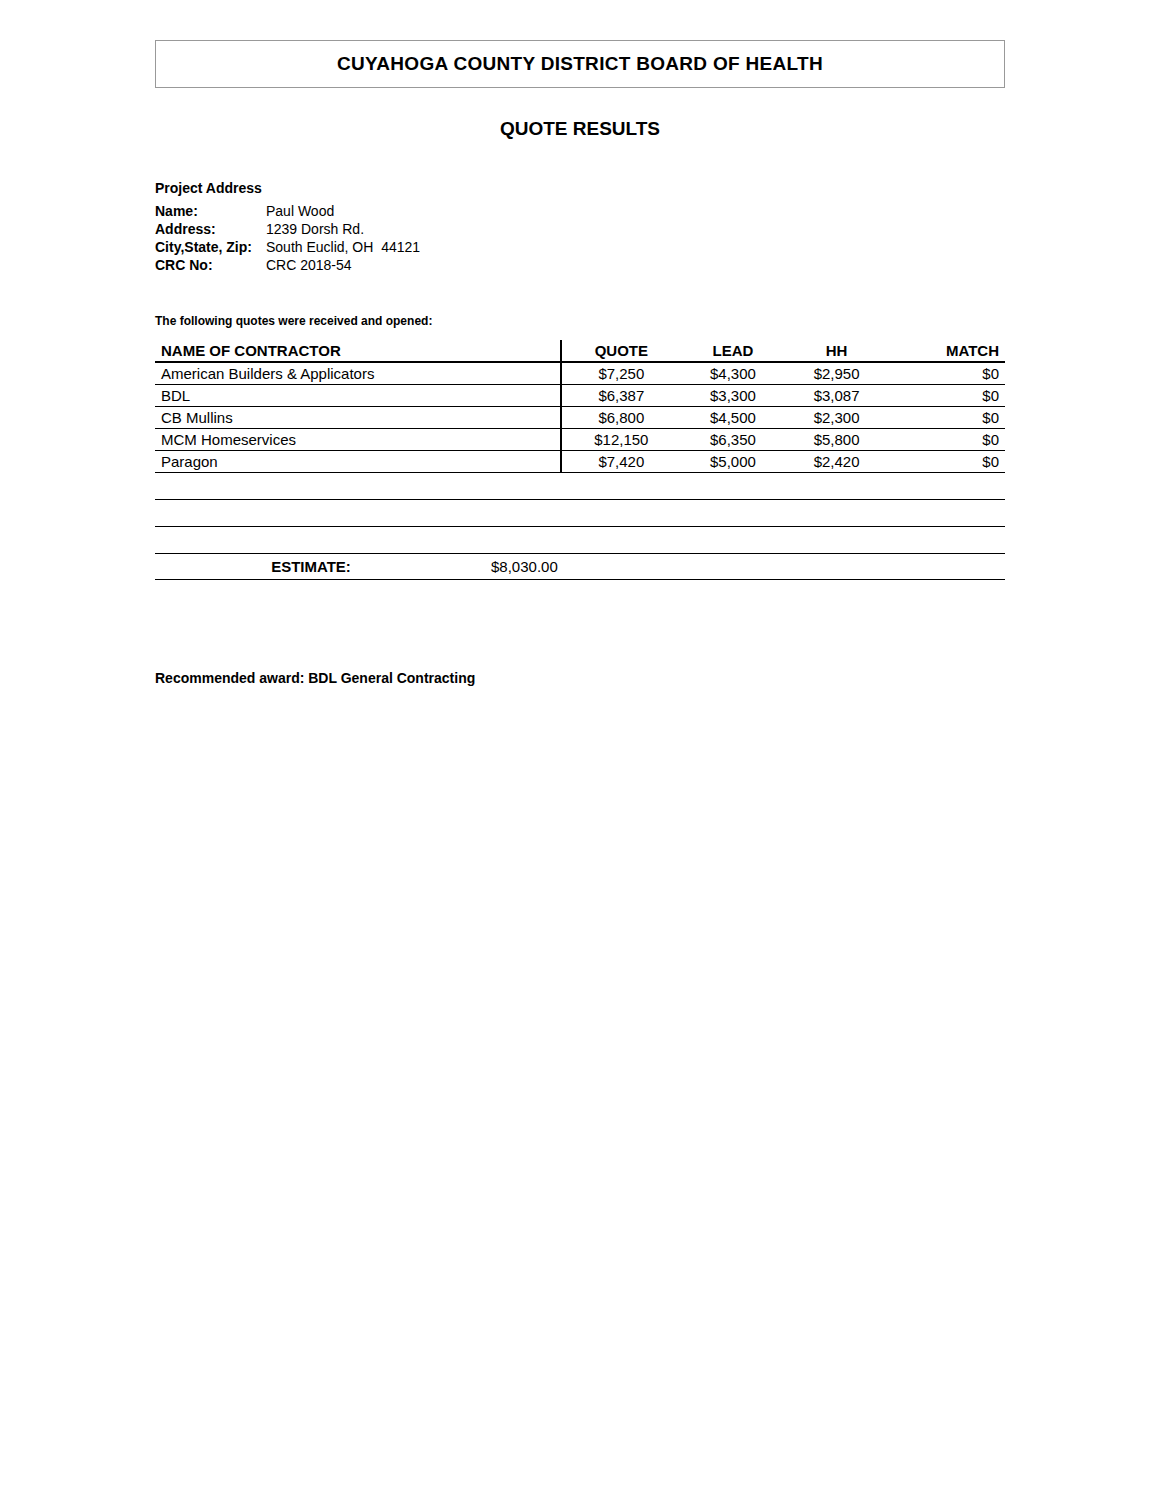CUYAHOGA COUNTY DISTRICT BOARD OF HEALTH
QUOTE RESULTS
Project Address
| Name: | Paul Wood |
| Address: | 1239 Dorsh Rd. |
| City,State, Zip: | South Euclid, OH 44121 |
| CRC No: | CRC 2018-54 |
The following quotes were received and opened:
| NAME OF CONTRACTOR | QUOTE | LEAD | HH | MATCH |
| --- | --- | --- | --- | --- |
| American Builders & Applicators | $7,250 | $4,300 | $2,950 | $0 |
| BDL | $6,387 | $3,300 | $3,087 | $0 |
| CB Mullins | $6,800 | $4,500 | $2,300 | $0 |
| MCM Homeservices | $12,150 | $6,350 | $5,800 | $0 |
| Paragon | $7,420 | $5,000 | $2,420 | $0 |
ESTIMATE: $8,030.00
Recommended award: BDL General Contracting